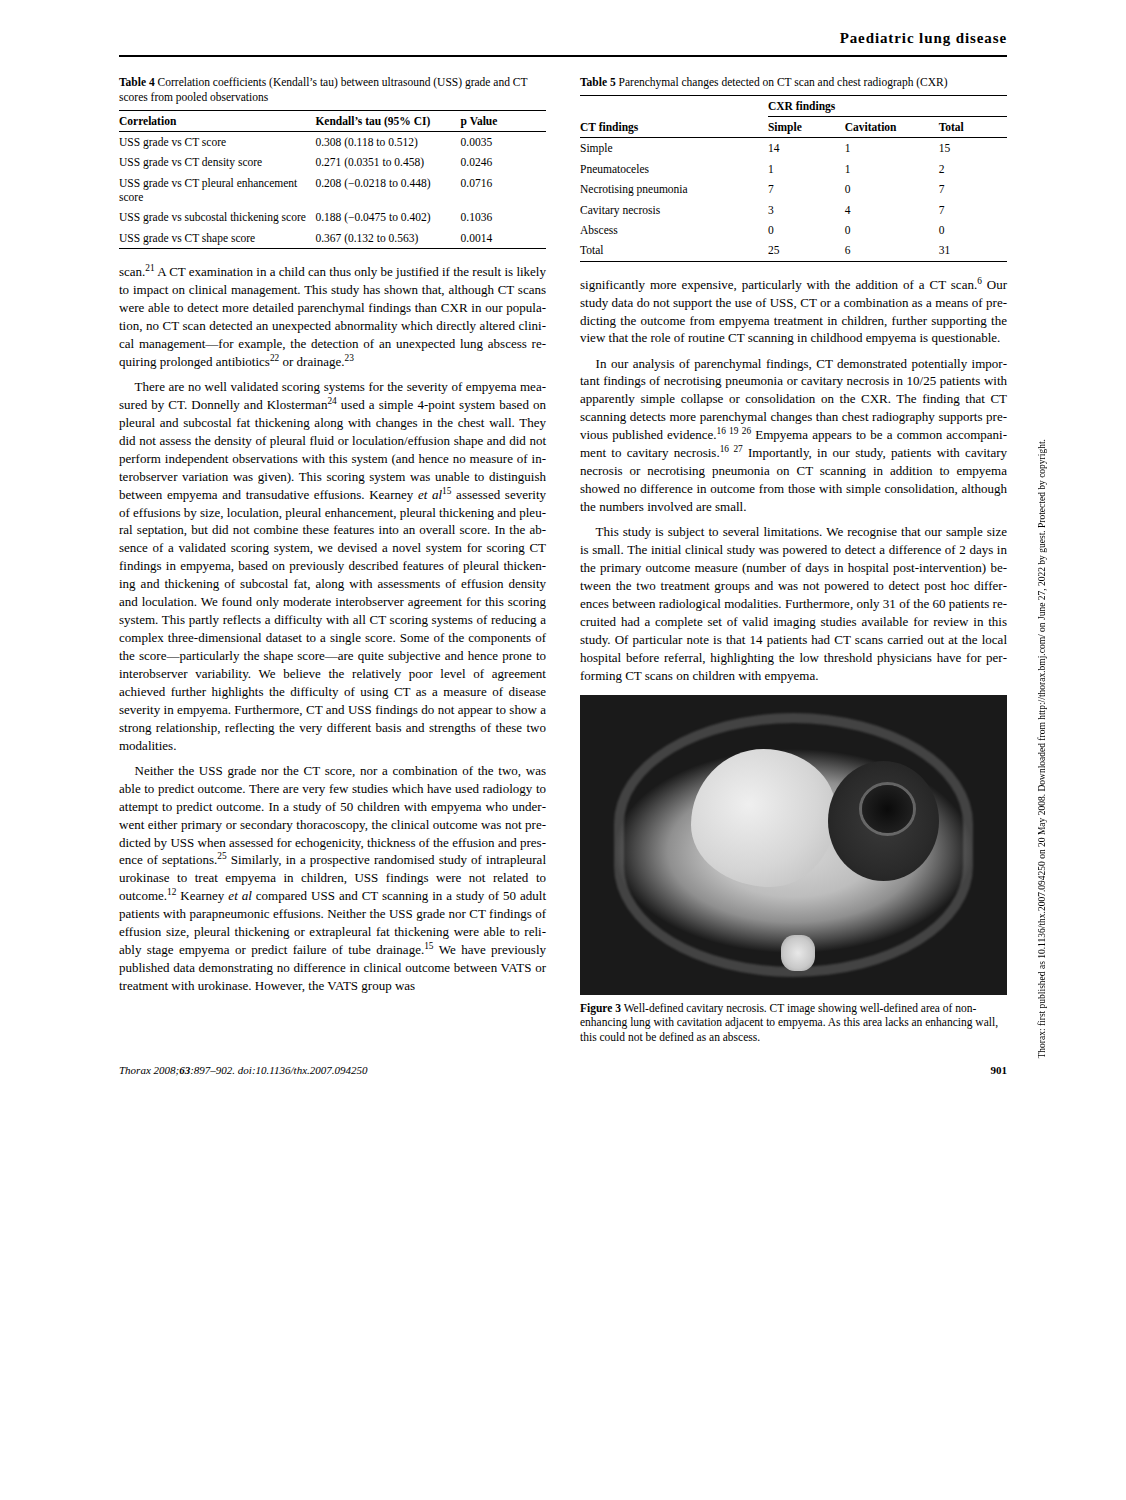Paediatric lung disease
Thorax: first published as 10.1136/thx.2007.094250 on 20 May 2008. Downloaded from http://thorax.bmj.com/ on June 27, 2022 by guest. Protected by copyright.
Table 4 Correlation coefficients (Kendall’s tau) between ultrasound (USS) grade and CT scores from pooled observations
| Correlation | Kendall’s tau (95% CI) | p Value |
| --- | --- | --- |
| USS grade vs CT score | 0.308 (0.118 to 0.512) | 0.0035 |
| USS grade vs CT density score | 0.271 (0.0351 to 0.458) | 0.0246 |
| USS grade vs CT pleural enhancement score | 0.208 (−0.0218 to 0.448) | 0.0716 |
| USS grade vs subcostal thickening score | 0.188 (−0.0475 to 0.402) | 0.1036 |
| USS grade vs CT shape score | 0.367 (0.132 to 0.563) | 0.0014 |
scan.21 A CT examination in a child can thus only be justified if the result is likely to impact on clinical management. This study has shown that, although CT scans were able to detect more detailed parenchymal findings than CXR in our population, no CT scan detected an unexpected abnormality which directly altered clinical management—for example, the detection of an unexpected lung abscess requiring prolonged antibiotics22 or drainage.23
There are no well validated scoring systems for the severity of empyema measured by CT. Donnelly and Klosterman24 used a simple 4-point system based on pleural and subcostal fat thickening along with changes in the chest wall. They did not assess the density of pleural fluid or loculation/effusion shape and did not perform independent observations with this system (and hence no measure of interobserver variation was given). This scoring system was unable to distinguish between empyema and transudative effusions. Kearney et al15 assessed severity of effusions by size, loculation, pleural enhancement, pleural thickening and pleural septation, but did not combine these features into an overall score. In the absence of a validated scoring system, we devised a novel system for scoring CT findings in empyema, based on previously described features of pleural thickening and thickening of subcostal fat, along with assessments of effusion density and loculation. We found only moderate interobserver agreement for this scoring system. This partly reflects a difficulty with all CT scoring systems of reducing a complex three-dimensional dataset to a single score. Some of the components of the score—particularly the shape score—are quite subjective and hence prone to interobserver variability. We believe the relatively poor level of agreement achieved further highlights the difficulty of using CT as a measure of disease severity in empyema. Furthermore, CT and USS findings do not appear to show a strong relationship, reflecting the very different basis and strengths of these two modalities.
Neither the USS grade nor the CT score, nor a combination of the two, was able to predict outcome. There are very few studies which have used radiology to attempt to predict outcome. In a study of 50 children with empyema who underwent either primary or secondary thoracoscopy, the clinical outcome was not predicted by USS when assessed for echogenicity, thickness of the effusion and presence of septations.25 Similarly, in a prospective randomised study of intrapleural urokinase to treat empyema in children, USS findings were not related to outcome.12 Kearney et al compared USS and CT scanning in a study of 50 adult patients with parapneumonic effusions. Neither the USS grade nor CT findings of effusion size, pleural thickening or extrapleural fat thickening were able to reliably stage empyema or predict failure of tube drainage.15 We have previously published data demonstrating no difference in clinical outcome between VATS or treatment with urokinase. However, the VATS group was
Table 5 Parenchymal changes detected on CT scan and chest radiograph (CXR)
| | CXR findings |
| --- | --- |
| CT findings | Simple | Cavitation | Total |
| Simple | 14 | 1 | 15 |
| Pneumatoceles | 1 | 1 | 2 |
| Necrotising pneumonia | 7 | 0 | 7 |
| Cavitary necrosis | 3 | 4 | 7 |
| Abscess | 0 | 0 | 0 |
| Total | 25 | 6 | 31 |
significantly more expensive, particularly with the addition of a CT scan.6 Our study data do not support the use of USS, CT or a combination as a means of predicting the outcome from empyema treatment in children, further supporting the view that the role of routine CT scanning in childhood empyema is questionable.
In our analysis of parenchymal findings, CT demonstrated potentially important findings of necrotising pneumonia or cavitary necrosis in 10/25 patients with apparently simple collapse or consolidation on the CXR. The finding that CT scanning detects more parenchymal changes than chest radiography supports previous published evidence.16 19 26 Empyema appears to be a common accompaniment to cavitary necrosis.16 27 Importantly, in our study, patients with cavitary necrosis or necrotising pneumonia on CT scanning in addition to empyema showed no difference in outcome from those with simple consolidation, although the numbers involved are small.
This study is subject to several limitations. We recognise that our sample size is small. The initial clinical study was powered to detect a difference of 2 days in the primary outcome measure (number of days in hospital post-intervention) between the two treatment groups and was not powered to detect post hoc differences between radiological modalities. Furthermore, only 31 of the 60 patients recruited had a complete set of valid imaging studies available for review in this study. Of particular note is that 14 patients had CT scans carried out at the local hospital before referral, highlighting the low threshold physicians have for performing CT scans on children with empyema.
Figure 3 Well-defined cavitary necrosis. CT image showing well-defined area of non-enhancing lung with cavitation adjacent to empyema. As this area lacks an enhancing wall, this could not be defined as an abscess.
Thorax 2008;63:897–902. doi:10.1136/thx.2007.094250
901